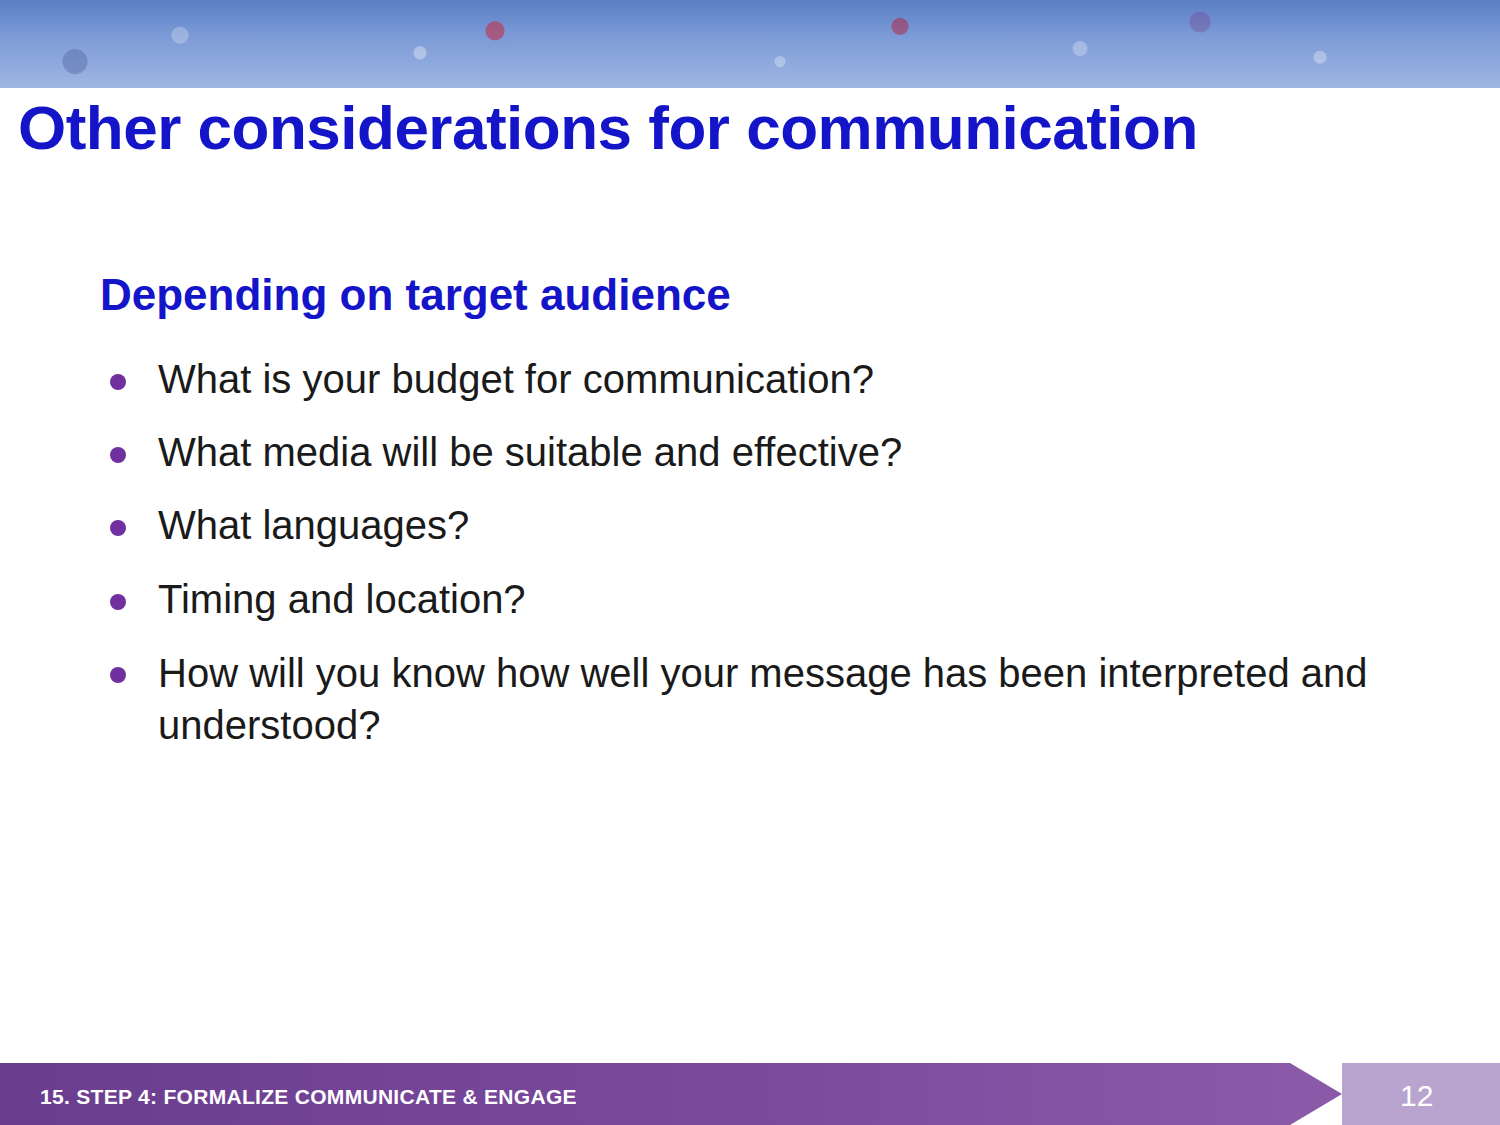Other considerations for communication
Depending on target audience
What is your budget for communication?
What media will be suitable and effective?
What languages?
Timing and location?
How will you know how well your message has been interpreted and understood?
15. STEP 4: FORMALIZE COMMUNICATE & ENGAGE
12